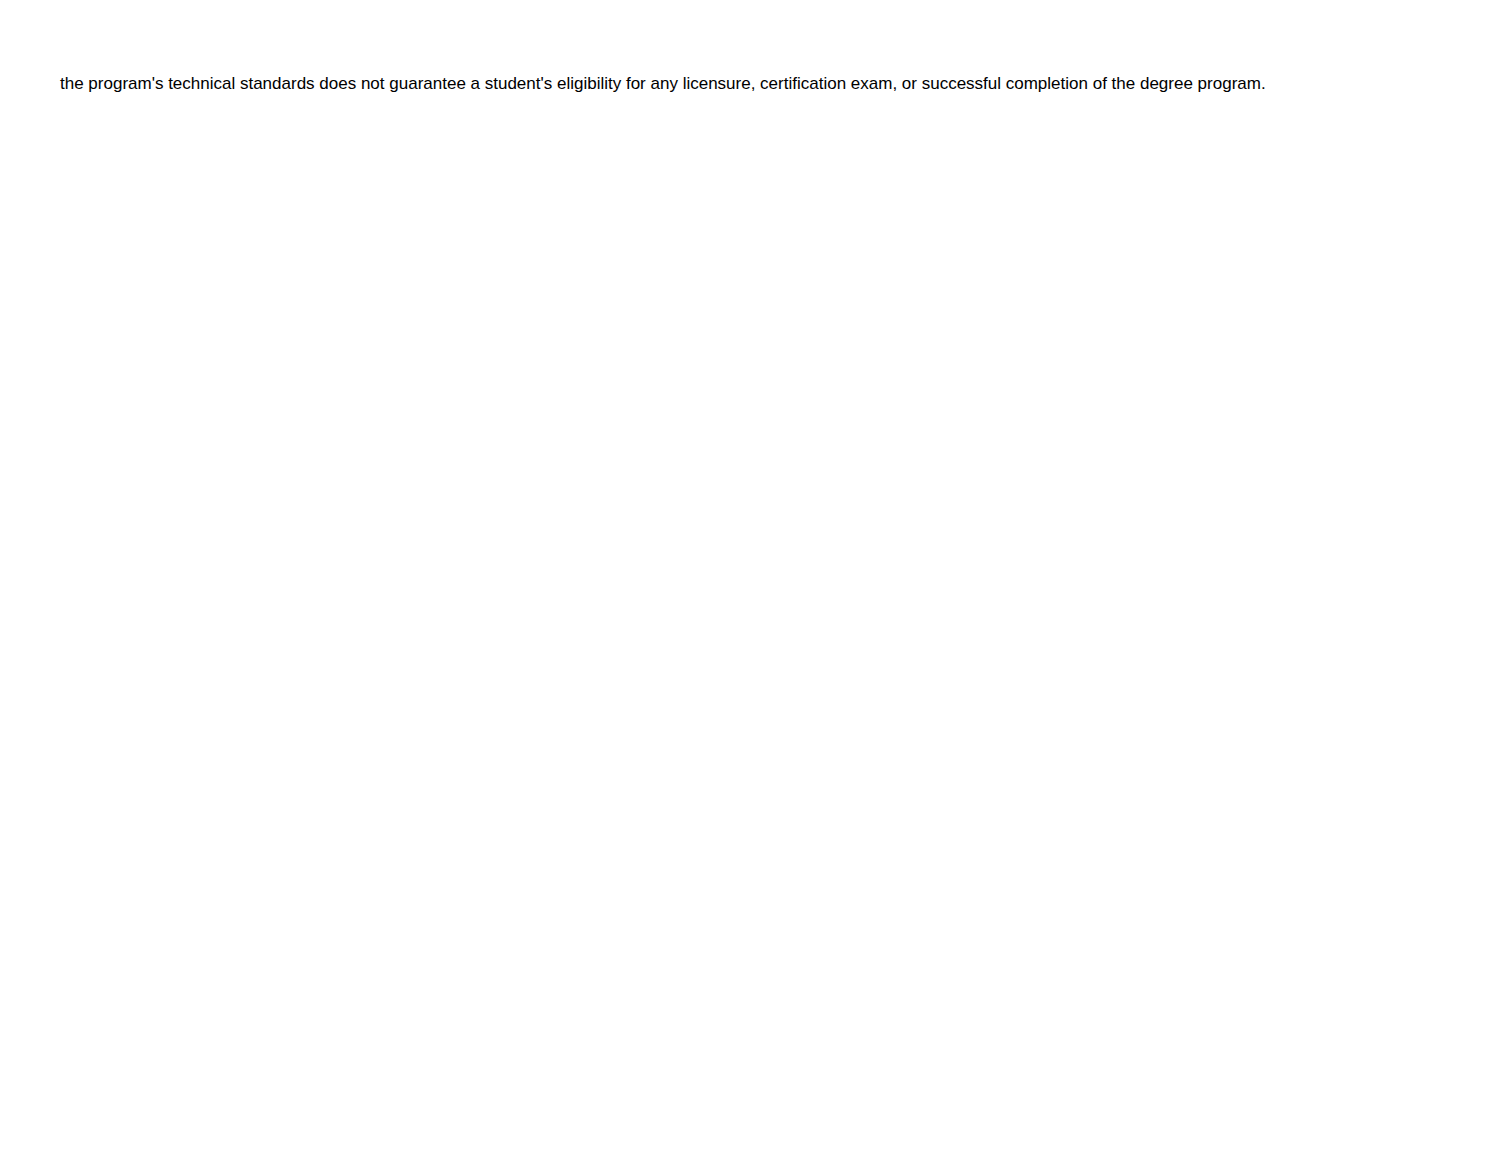the program's technical standards does not guarantee a student's eligibility for any licensure, certification exam, or successful completion of the degree program.